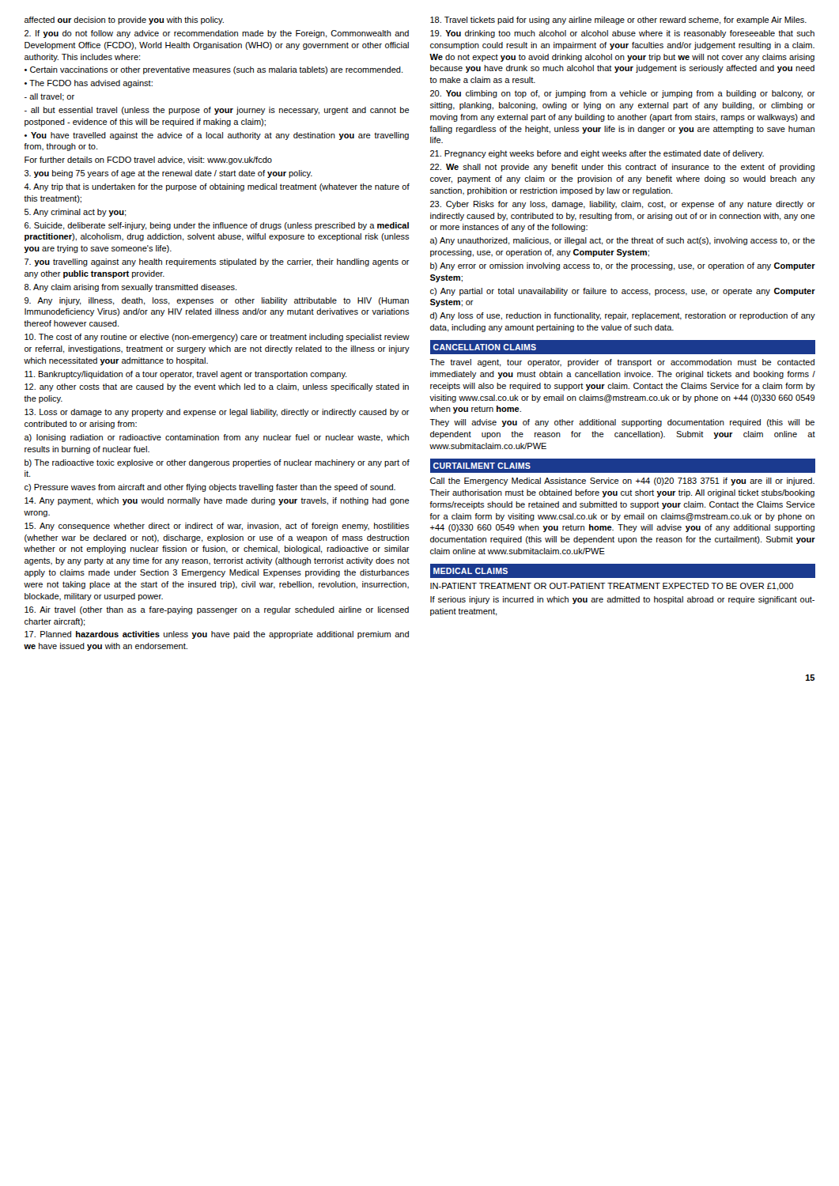affected our decision to provide you with this policy.
2. If you do not follow any advice or recommendation made by the Foreign, Commonwealth and Development Office (FCDO), World Health Organisation (WHO) or any government or other official authority. This includes where:
• Certain vaccinations or other preventative measures (such as malaria tablets) are recommended.
• The FCDO has advised against:
- all travel; or
- all but essential travel (unless the purpose of your journey is necessary, urgent and cannot be postponed - evidence of this will be required if making a claim);
• You have travelled against the advice of a local authority at any destination you are travelling from, through or to.
For further details on FCDO travel advice, visit: www.gov.uk/fcdo
3. you being 75 years of age at the renewal date / start date of your policy.
4. Any trip that is undertaken for the purpose of obtaining medical treatment (whatever the nature of this treatment);
5. Any criminal act by you;
6. Suicide, deliberate self-injury, being under the influence of drugs (unless prescribed by a medical practitioner), alcoholism, drug addiction, solvent abuse, wilful exposure to exceptional risk (unless you are trying to save someone's life).
7. you travelling against any health requirements stipulated by the carrier, their handling agents or any other public transport provider.
8. Any claim arising from sexually transmitted diseases.
9. Any injury, illness, death, loss, expenses or other liability attributable to HIV (Human Immunodeficiency Virus) and/or any HIV related illness and/or any mutant derivatives or variations thereof however caused.
10. The cost of any routine or elective (non-emergency) care or treatment including specialist review or referral, investigations, treatment or surgery which are not directly related to the illness or injury which necessitated your admittance to hospital.
11. Bankruptcy/liquidation of a tour operator, travel agent or transportation company.
12. any other costs that are caused by the event which led to a claim, unless specifically stated in the policy.
13. Loss or damage to any property and expense or legal liability, directly or indirectly caused by or contributed to or arising from:
a) Ionising radiation or radioactive contamination from any nuclear fuel or nuclear waste, which results in burning of nuclear fuel.
b) The radioactive toxic explosive or other dangerous properties of nuclear machinery or any part of it.
c) Pressure waves from aircraft and other flying objects travelling faster than the speed of sound.
14. Any payment, which you would normally have made during your travels, if nothing had gone wrong.
15. Any consequence whether direct or indirect of war, invasion, act of foreign enemy, hostilities (whether war be declared or not), discharge, explosion or use of a weapon of mass destruction whether or not employing nuclear fission or fusion, or chemical, biological, radioactive or similar agents, by any party at any time for any reason, terrorist activity (although terrorist activity does not apply to claims made under Section 3 Emergency Medical Expenses providing the disturbances were not taking place at the start of the insured trip), civil war, rebellion, revolution, insurrection, blockade, military or usurped power.
16. Air travel (other than as a fare-paying passenger on a regular scheduled airline or licensed charter aircraft);
17. Planned hazardous activities unless you have paid the appropriate additional premium and we have issued you with an endorsement.
18. Travel tickets paid for using any airline mileage or other reward scheme, for example Air Miles.
19. You drinking too much alcohol or alcohol abuse where it is reasonably foreseeable that such consumption could result in an impairment of your faculties and/or judgement resulting in a claim. We do not expect you to avoid drinking alcohol on your trip but we will not cover any claims arising because you have drunk so much alcohol that your judgement is seriously affected and you need to make a claim as a result.
20. You climbing on top of, or jumping from a vehicle or jumping from a building or balcony, or sitting, planking, balconing, owling or lying on any external part of any building, or climbing or moving from any external part of any building to another (apart from stairs, ramps or walkways) and falling regardless of the height, unless your life is in danger or you are attempting to save human life.
21. Pregnancy eight weeks before and eight weeks after the estimated date of delivery.
22. We shall not provide any benefit under this contract of insurance to the extent of providing cover, payment of any claim or the provision of any benefit where doing so would breach any sanction, prohibition or restriction imposed by law or regulation.
23. Cyber Risks for any loss, damage, liability, claim, cost, or expense of any nature directly or indirectly caused by, contributed to by, resulting from, or arising out of or in connection with, any one or more instances of any of the following:
a) Any unauthorized, malicious, or illegal act, or the threat of such act(s), involving access to, or the processing, use, or operation of, any Computer System;
b) Any error or omission involving access to, or the processing, use, or operation of any Computer System;
c) Any partial or total unavailability or failure to access, process, use, or operate any Computer System; or
d) Any loss of use, reduction in functionality, repair, replacement, restoration or reproduction of any data, including any amount pertaining to the value of such data.
CANCELLATION CLAIMS
The travel agent, tour operator, provider of transport or accommodation must be contacted immediately and you must obtain a cancellation invoice. The original tickets and booking forms / receipts will also be required to support your claim. Contact the Claims Service for a claim form by visiting www.csal.co.uk or by email on claims@mstream.co.uk or by phone on +44 (0)330 660 0549 when you return home.
They will advise you of any other additional supporting documentation required (this will be dependent upon the reason for the cancellation). Submit your claim online at www.submitaclaim.co.uk/PWE
CURTAILMENT CLAIMS
Call the Emergency Medical Assistance Service on +44 (0)20 7183 3751 if you are ill or injured. Their authorisation must be obtained before you cut short your trip. All original ticket stubs/booking forms/receipts should be retained and submitted to support your claim. Contact the Claims Service for a claim form by visiting www.csal.co.uk or by email on claims@mstream.co.uk or by phone on +44 (0)330 660 0549 when you return home. They will advise you of any additional supporting documentation required (this will be dependent upon the reason for the curtailment). Submit your claim online at www.submitaclaim.co.uk/PWE
MEDICAL CLAIMS
IN-PATIENT TREATMENT OR OUT-PATIENT TREATMENT EXPECTED TO BE OVER £1,000
If serious injury is incurred in which you are admitted to hospital abroad or require significant out-patient treatment,
15